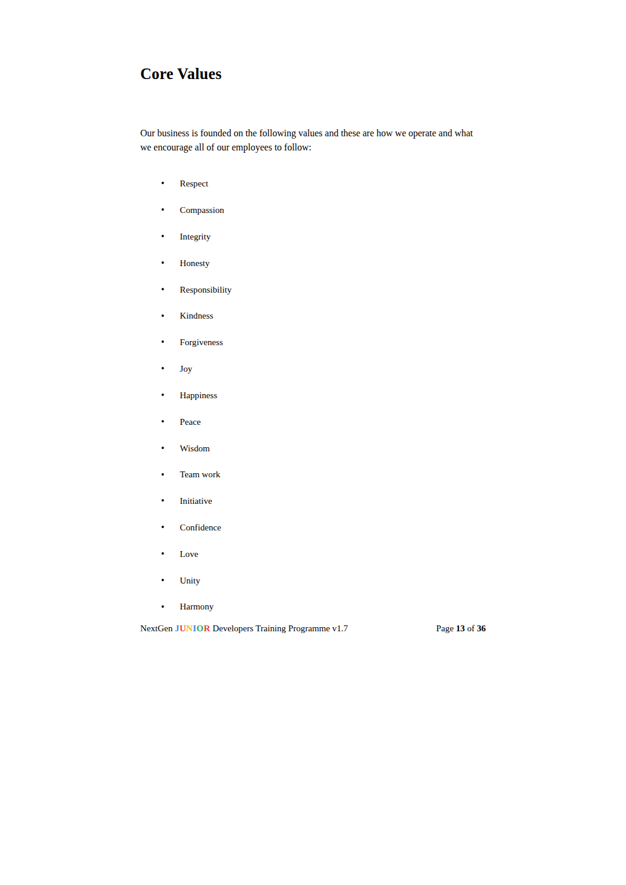Core Values
Our business is founded on the following values and these are how we operate and what we encourage all of our employees to follow:
Respect
Compassion
Integrity
Honesty
Responsibility
Kindness
Forgiveness
Joy
Happiness
Peace
Wisdom
Team work
Initiative
Confidence
Love
Unity
Harmony
NextGen JUNIOR Developers Training Programme v1.7 Page 13 of 36